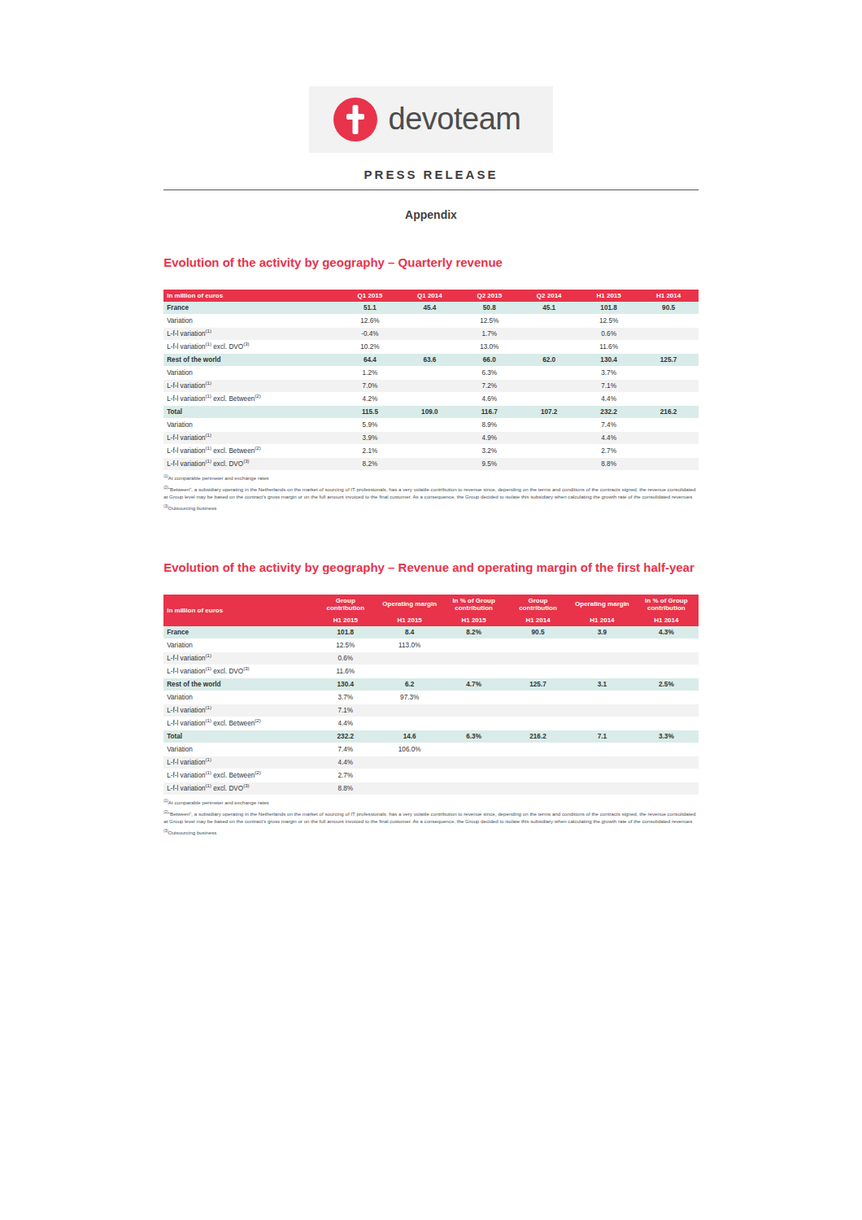devoteam
PRESS RELEASE
Appendix
Evolution of the activity by geography – Quarterly revenue
| In million of euros | Q1 2015 | Q1 2014 | Q2 2015 | Q2 2014 | H1 2015 | H1 2014 |
| --- | --- | --- | --- | --- | --- | --- |
| France | 51.1 | 45.4 | 50.8 | 45.1 | 101.8 | 90.5 |
| Variation | 12.6% | | 12.5% | | 12.5% | |
| L-f-l variation (1) | -0.4% | | 1.7% | | 0.6% | |
| L-f-l variation (1) excl. DVO (3) | 10.2% | | 13.0% | | 11.6% | |
| Rest of the world | 64.4 | 63.6 | 66.0 | 62.0 | 130.4 | 125.7 |
| Variation | 1.2% | | 6.3% | | 3.7% | |
| L-f-l variation (1) | 7.0% | | 7.2% | | 7.1% | |
| L-f-l variation (1) excl. Between (2) | 4.2% | | 4.6% | | 4.4% | |
| Total | 115.5 | 109.0 | 116.7 | 107.2 | 232.2 | 216.2 |
| Variation | 5.9% | | 8.9% | | 7.4% | |
| L-f-l variation (1) | 3.9% | | 4.9% | | 4.4% | |
| L-f-l variation (1) excl. Between (2) | 2.1% | | 3.2% | | 2.7% | |
| L-f-l variation (1) excl. DVO (3) | 8.2% | | 9.5% | | 8.8% | |
(1)At comparable perimeter and exchange rates
(2)"Between", a subsidiary operating in the Netherlands on the market of sourcing of IT professionals, has a very volatile contribution to revenue since, depending on the terms and conditions of the contracts signed, the revenue consolidated at Group level may be based on the contract's gross margin or on the full amount invoiced to the final customer. As a consequence, the Group decided to isolate this subsidiary when calculating the growth rate of the consolidated revenues
(3)Outsourcing business
Evolution of the activity by geography – Revenue and operating margin of the first half-year
| In million of euros | Group contribution | Operating margin | In % of Group contribution | Group contribution | Operating margin | In % of Group contribution |
| --- | --- | --- | --- | --- | --- | --- |
| H1 2015 | H1 2015 | H1 2015 | H1 2014 | H1 2014 | H1 2014 |
| France | 101.8 | 8.4 | 8.2% | 90.5 | 3.9 | 4.3% |
| Variation | 12.5% | 113.0% | | | | |
| L-f-l variation (1) | 0.6% | | | | | |
| L-f-l variation (1) excl. DVO (3) | 11.6% | | | | | |
| Rest of the world | 130.4 | 6.2 | 4.7% | 125.7 | 3.1 | 2.5% |
| Variation | 3.7% | 97.3% | | | | |
| L-f-l variation (1) | 7.1% | | | | | |
| L-f-l variation (1) excl. Between (2) | 4.4% | | | | | |
| Total | 232.2 | 14.6 | 6.3% | 216.2 | 7.1 | 3.3% |
| Variation | 7.4% | 106.0% | | | | |
| L-f-l variation (1) | 4.4% | | | | | |
| L-f-l variation (1) excl. Between (2) | 2.7% | | | | | |
| L-f-l variation (1) excl. DVO (3) | 8.8% | | | | | |
(1)At comparable perimeter and exchange rates
(2)"Between", a subsidiary operating in the Netherlands on the market of sourcing of IT professionals, has a very volatile contribution to revenue since, depending on the terms and conditions of the contracts signed, the revenue consolidated at Group level may be based on the contract's gross margin or on the full amount invoiced to the final customer. As a consequence, the Group decided to isolate this subsidiary when calculating the growth rate of the consolidated revenues
(3)Outsourcing business